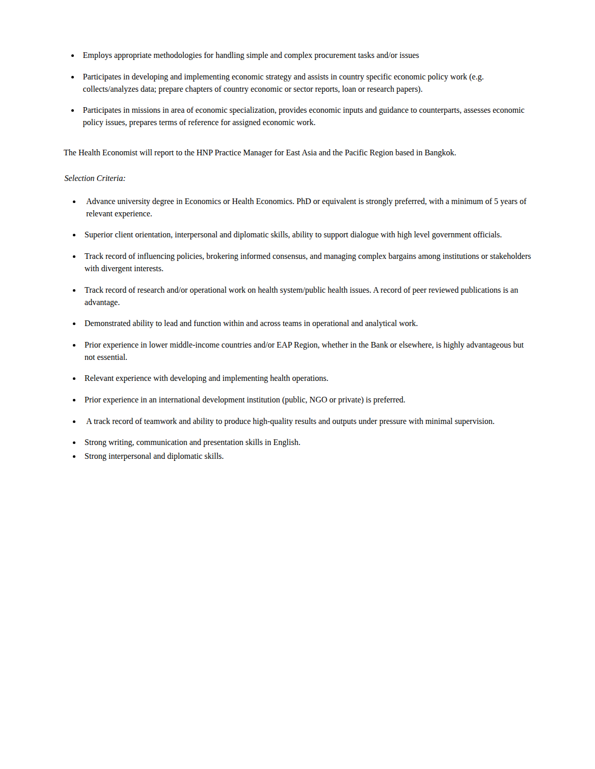Employs appropriate methodologies for handling simple and complex procurement tasks and/or issues
Participates in developing and implementing economic strategy and assists in country specific economic policy work (e.g. collects/analyzes data; prepare chapters of country economic or sector reports, loan or research papers).
Participates in missions in area of economic specialization, provides economic inputs and guidance to counterparts, assesses economic policy issues, prepares terms of reference for assigned economic work.
The Health Economist will report to the HNP Practice Manager for East Asia and the Pacific Region based in Bangkok.
Selection Criteria:
Advance university degree in Economics or Health Economics. PhD or equivalent is strongly preferred, with a minimum of 5 years of relevant experience.
Superior client orientation, interpersonal and diplomatic skills, ability to support dialogue with high level government officials.
Track record of influencing policies, brokering informed consensus, and managing complex bargains among institutions or stakeholders with divergent interests.
Track record of research and/or operational work on health system/public health issues. A record of peer reviewed publications is an advantage.
Demonstrated ability to lead and function within and across teams in operational and analytical work.
Prior experience in lower middle-income countries and/or EAP Region, whether in the Bank or elsewhere, is highly advantageous but not essential.
Relevant experience with developing and implementing health operations.
Prior experience in an international development institution (public, NGO or private) is preferred.
A track record of teamwork and ability to produce high-quality results and outputs under pressure with minimal supervision.
Strong writing, communication and presentation skills in English.
Strong interpersonal and diplomatic skills.